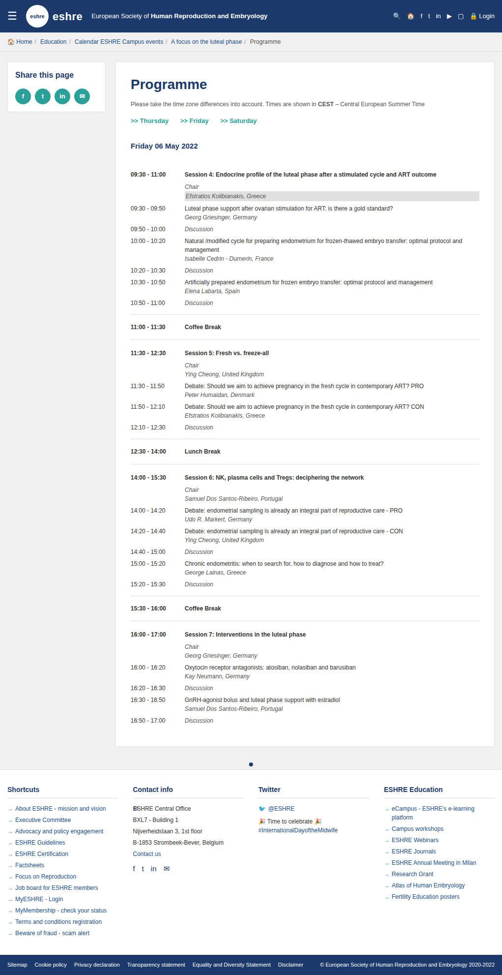☰
eshre
eshre
European Society of Human Reproduction and Embryology
🔍 🏠 f t in ▶ ▢ 🔒 Login
🏠 Home/ Education/ Calendar ESHRE Campus events/ A focus on the luteal phase/ Programme
Share this page
f t in ✉
Programme
Please take the time zone differences into account. Times are shown in CEST – Central European Summer Time
>> Thursday >> Friday >> Saturday
Friday 06 May 2022
| 09:30 - 11:00 | Session 4: Endocrine profile of the luteal phase after a stimulated cycle and ART outcome |
| | Chair Efstratios Kolibianakis, Greece |
| 09:30 - 09:50 | Luteal phase support after ovarian stimulation for ART: is there a gold standard? Georg Griesinger, Germany |
| 09:50 - 10:00 | Discussion |
| 10:00 - 10:20 | Natural /modified cycle for preparing endometrium for frozen-thawed embryo transfer: optimal protocol and management Isabelle Cedrin - Durnerin, France |
| 10:20 - 10:30 | Discussion |
| 10:30 - 10:50 | Artificially prepared endometrium for frozen embryo transfer: optimal protocol and management Elena Labarta, Spain |
| 10:50 - 11:00 | Discussion |
| 11:00 - 11:30 | Coffee Break |
| 11:30 - 12:30 | Session 5: Fresh vs. freeze-all |
| | Chair Ying Cheong, United Kingdom |
| 11:30 - 11:50 | Debate: Should we aim to achieve pregnancy in the fresh cycle in contemporary ART? PRO Peter Humaidan, Denmark |
| 11:50 - 12:10 | Debate: Should we aim to achieve pregnancy in the fresh cycle in contemporary ART? CON Efstratios Kolibianakis, Greece |
| 12:10 - 12:30 | Discussion |
| 12:30 - 14:00 | Lunch Break |
| 14:00 - 15:30 | Session 6: NK, plasma cells and Tregs: deciphering the network |
| | Chair Samuel Dos Santos-Ribeiro, Portugal |
| 14:00 - 14:20 | Debate: endometrial sampling is already an integral part of reproductive care - PRO Udo R. Markert, Germany |
| 14:20 - 14:40 | Debate: endometrial sampling is already an integral part of reproductive care - CON Ying Cheong, United Kingdom |
| 14:40 - 15:00 | Discussion |
| 15:00 - 15:20 | Chronic endometritis: when to search for, how to diagnose and how to treat? George Lainas, Greece |
| 15:20 - 15:30 | Discussion |
| 15:30 - 16:00 | Coffee Break |
| 16:00 - 17:00 | Session 7: Interventions in the luteal phase |
| | Chair Georg Griesinger, Germany |
| 16:00 - 16:20 | Oxytocin receptor antagonists: atosiban, nolasiban and barusiban Kay Neumann, Germany |
| 16:20 - 16:30 | Discussion |
| 16:30 - 16:50 | GnRH-agonist bolus and luteal phase support with estradiol Samuel Dos Santos-Ribeiro, Portugal |
| 16:50 - 17:00 | Discussion |
Shortcuts
About ESHRE - mission and vision
Executive Committee
Advocacy and policy engagement
ESHRE Guidelines
ESHRE Certification
Factsheets
Focus on Reproduction
Job board for ESHRE members
MyESHRE - Login
MyMembership - check your status
Terms and conditions registration
Beware of fraud - scam alert
Contact info
ESHRE Central Office
BXL7 - Building 1
Nijverheidslaan 3, 1st floor
B-1853 Strombeek-Bever, Belgium
Contact us
f t in ✉
Twitter
@ESHRE
🎉 Time to celebrate 🎉
#InternationalDayoftheMidwife
ESHRE Education
eCampus - ESHRE's e-learning platform
Campus workshops
ESHRE Webinars
ESHRE Journals
ESHRE Annual Meeting in Milan
Research Grant
Atlas of Human Embryology
Fertility Education posters
Sitemap Cookie policy Privacy declaration Transparency statement Equality and Diversity Statement Disclaimer
© European Society of Human Reproduction and Embryology 2020-2022